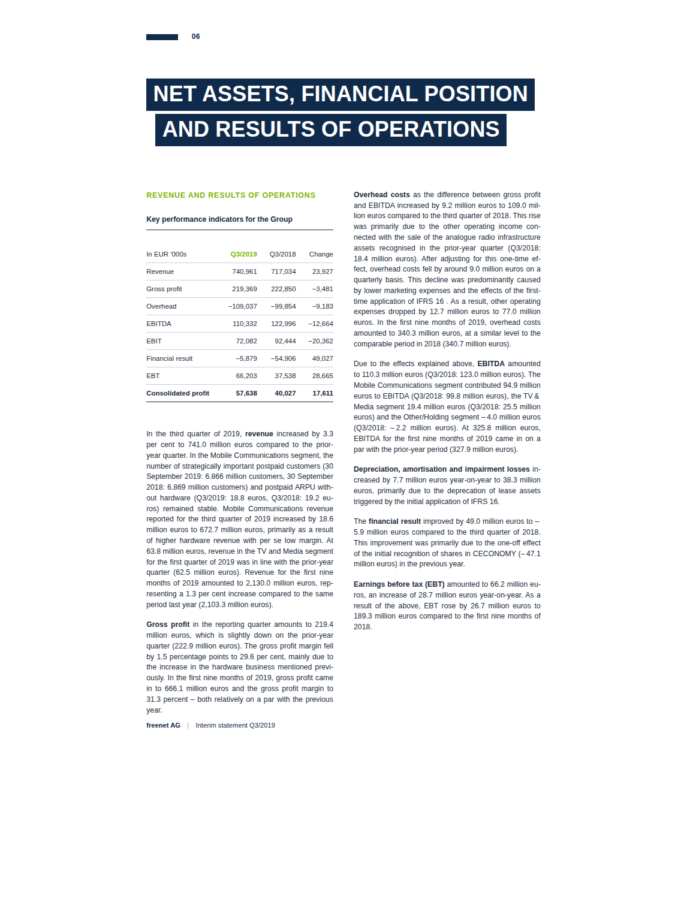06
NET ASSETS, FINANCIAL POSITION
AND RESULTS OF OPERATIONS
Revenue and results of operations
Key performance indicators for the Group
| In EUR '000s | Q3/2019 | Q3/2018 | Change |
| --- | --- | --- | --- |
| Revenue | 740,961 | 717,034 | 23,927 |
| Gross profit | 219,369 | 222,850 | −3,481 |
| Overhead | −109,037 | −99,854 | −9,183 |
| EBITDA | 110,332 | 122,996 | −12,664 |
| EBIT | 72,082 | 92,444 | −20,362 |
| Financial result | −5,879 | −54,906 | 49,027 |
| EBT | 66,203 | 37,538 | 28,665 |
| Consolidated profit | 57,638 | 40,027 | 17,611 |
In the third quarter of 2019, revenue increased by 3.3 per cent to 741.0 million euros compared to the prior-year quarter. In the Mobile Communications segment, the number of strategically important postpaid customers (30 September 2019: 6.866 million customers, 30 September 2018: 6.869 million customers) and postpaid ARPU without hardware (Q3/2019: 18.8 euros, Q3/2018: 19.2 euros) remained stable. Mobile Communications revenue reported for the third quarter of 2019 increased by 18.6 million euros to 672.7 million euros, primarily as a result of higher hardware revenue with per se low margin. At 63.8 million euros, revenue in the TV and Media segment for the first quarter of 2019 was in line with the prior-year quarter (62.5 million euros). Revenue for the first nine months of 2019 amounted to 2,130.0 million euros, representing a 1.3 per cent increase compared to the same period last year (2,103.3 million euros).
Gross profit in the reporting quarter amounts to 219.4 million euros, which is slightly down on the prior-year quarter (222.9 million euros). The gross profit margin fell by 1.5 percentage points to 29.6 per cent, mainly due to the increase in the hardware business mentioned previously. In the first nine months of 2019, gross profit came in to 666.1 million euros and the gross profit margin to 31.3 percent – both relatively on a par with the previous year.
Overhead costs as the difference between gross profit and EBITDA increased by 9.2 million euros to 109.0 million euros compared to the third quarter of 2018. This rise was primarily due to the other operating income connected with the sale of the analogue radio infrastructure assets recognised in the prior-year quarter (Q3/2018: 18.4 million euros). After adjusting for this one-time effect, overhead costs fell by around 9.0 million euros on a quarterly basis. This decline was predominantly caused by lower marketing expenses and the effects of the first-time application of IFRS 16 . As a result, other operating expenses dropped by 12.7 million euros to 77.0 million euros. In the first nine months of 2019, overhead costs amounted to 340.3 million euros, at a similar level to the comparable period in 2018 (340.7 million euros).
Due to the effects explained above, EBITDA amounted to 110.3 million euros (Q3/2018: 123.0 million euros). The Mobile Communications segment contributed 94.9 million euros to EBITDA (Q3/2018: 99.8 million euros), the TV & Media segment 19.4 million euros (Q3/2018: 25.5 million euros) and the Other/Holding segment – 4.0 million euros (Q3/2018: – 2.2 million euros). At 325.8 million euros, EBITDA for the first nine months of 2019 came in on a par with the prior-year period (327.9 million euros).
Depreciation, amortisation and impairment losses increased by 7.7 million euros year-on-year to 38.3 million euros, primarily due to the deprecation of lease assets triggered by the initial application of IFRS 16.
The financial result improved by 49.0 million euros to – 5.9 million euros compared to the third quarter of 2018. This improvement was primarily due to the one-off effect of the initial recognition of shares in CECONOMY (– 47.1 million euros) in the previous year.
Earnings before tax (EBT) amounted to 66.2 million euros, an increase of 28.7 million euros year-on-year. As a result of the above, EBT rose by 26.7 million euros to 189.3 million euros compared to the first nine months of 2018.
freenet AG | Interim statement Q3/2019